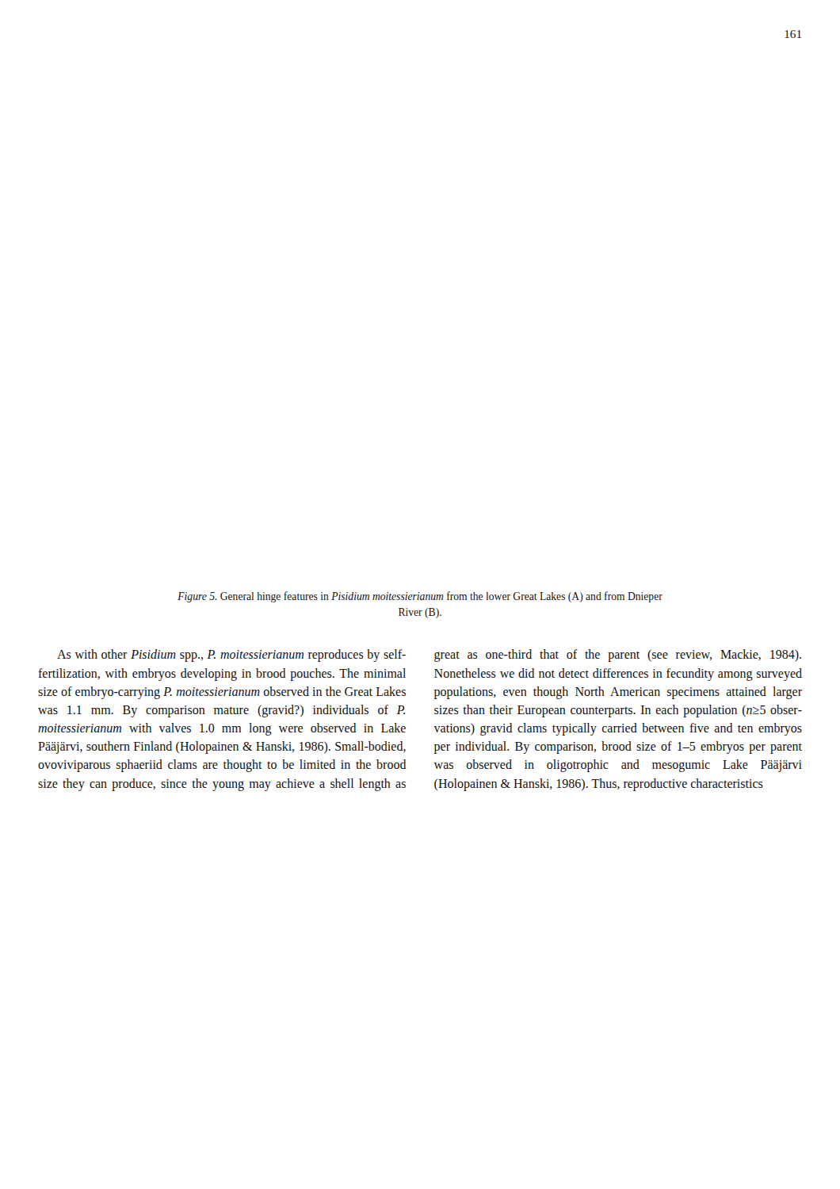161
Figure 5. General hinge features in Pisidium moitessierianum from the lower Great Lakes (A) and from Dnieper River (B).
As with other Pisidium spp., P. moitessierianum reproduces by self-fertilization, with embryos developing in brood pouches. The minimal size of embryo-carrying P. moitessierianum observed in the Great Lakes was 1.1 mm. By comparison mature (gravid?) individuals of P. moitessierianum with valves 1.0 mm long were observed in Lake Pääjärvi, southern Finland (Holopainen & Hanski, 1986). Small-bodied, ovoviviparous sphaeriid clams are thought to be limited in the brood size they can produce, since the young may achieve a shell length as great as one-third that of the parent (see review, Mackie, 1984). Nonetheless we did not detect differences in fecundity among surveyed populations, even though North American specimens attained larger sizes than their European counterparts. In each population (n≥5 observations) gravid clams typically carried between five and ten embryos per individual. By comparison, brood size of 1–5 embryos per parent was observed in oligotrophic and mesogumic Lake Pääjärvi (Holopainen & Hanski, 1986). Thus, reproductive characteristics